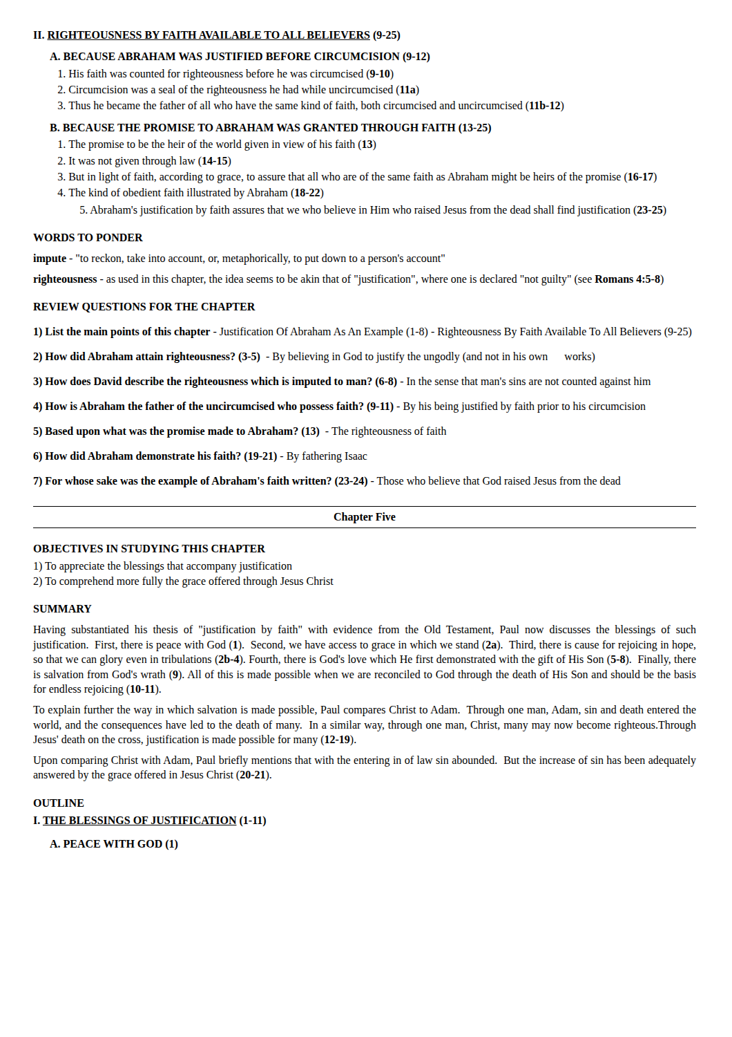II. RIGHTEOUSNESS BY FAITH AVAILABLE TO ALL BELIEVERS (9-25)
A. BECAUSE ABRAHAM WAS JUSTIFIED BEFORE CIRCUMCISION (9-12)
His faith was counted for righteousness before he was circumcised (9-10)
Circumcision was a seal of the righteousness he had while uncircumcised (11a)
Thus he became the father of all who have the same kind of faith, both circumcised and uncircumcised (11b-12)
B. BECAUSE THE PROMISE TO ABRAHAM WAS GRANTED THROUGH FAITH (13-25)
The promise to be the heir of the world given in view of his faith (13)
It was not given through law (14-15)
But in light of faith, according to grace, to assure that all who are of the same faith as Abraham might be heirs of the promise (16-17)
The kind of obedient faith illustrated by Abraham (18-22)
5. Abraham's justification by faith assures that we who believe in Him who raised Jesus from the dead shall find justification (23-25)
WORDS TO PONDER
impute - "to reckon, take into account, or, metaphorically, to put down to a person's account"
righteousness - as used in this chapter, the idea seems to be akin that of "justification", where one is declared "not guilty" (see Romans 4:5-8)
REVIEW QUESTIONS FOR THE CHAPTER
1) List the main points of this chapter - Justification Of Abraham As An Example (1-8) - Righteousness By Faith Available To All Believers (9-25)
2) How did Abraham attain righteousness? (3-5) - By believing in God to justify the ungodly (and not in his own works)
3) How does David describe the righteousness which is imputed to man? (6-8) - In the sense that man's sins are not counted against him
4) How is Abraham the father of the uncircumcised who possess faith? (9-11) - By his being justified by faith prior to his circumcision
5) Based upon what was the promise made to Abraham? (13) - The righteousness of faith
6) How did Abraham demonstrate his faith? (19-21) - By fathering Isaac
7) For whose sake was the example of Abraham's faith written? (23-24) - Those who believe that God raised Jesus from the dead
Chapter Five
OBJECTIVES IN STUDYING THIS CHAPTER
1) To appreciate the blessings that accompany justification
2) To comprehend more fully the grace offered through Jesus Christ
SUMMARY
Having substantiated his thesis of "justification by faith" with evidence from the Old Testament, Paul now discusses the blessings of such justification. First, there is peace with God (1). Second, we have access to grace in which we stand (2a). Third, there is cause for rejoicing in hope, so that we can glory even in tribulations (2b-4). Fourth, there is God's love which He first demonstrated with the gift of His Son (5-8). Finally, there is salvation from God's wrath (9). All of this is made possible when we are reconciled to God through the death of His Son and should be the basis for endless rejoicing (10-11).
To explain further the way in which salvation is made possible, Paul compares Christ to Adam. Through one man, Adam, sin and death entered the world, and the consequences have led to the death of many. In a similar way, through one man, Christ, many may now become righteous.Through Jesus' death on the cross, justification is made possible for many (12-19).
Upon comparing Christ with Adam, Paul briefly mentions that with the entering in of law sin abounded. But the increase of sin has been adequately answered by the grace offered in Jesus Christ (20-21).
OUTLINE
I. THE BLESSINGS OF JUSTIFICATION (1-11)
A. PEACE WITH GOD (1)